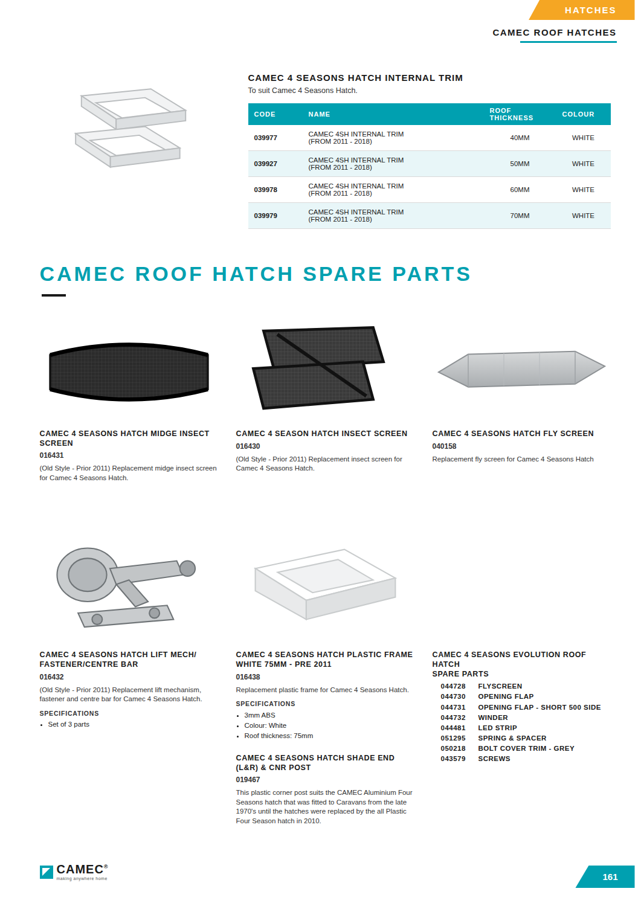HATCHES
CAMEC ROOF HATCHES
CAMEC 4 SEASONS HATCH INTERNAL TRIM
To suit Camec 4 Seasons Hatch.
| CODE | NAME | ROOF THICKNESS | COLOUR |
| --- | --- | --- | --- |
| 039977 | CAMEC 4SH INTERNAL TRIM (FROM 2011 - 2018) | 40MM | WHITE |
| 039927 | CAMEC 4SH INTERNAL TRIM (FROM 2011 - 2018) | 50MM | WHITE |
| 039978 | CAMEC 4SH INTERNAL TRIM (FROM 2011 - 2018) | 60MM | WHITE |
| 039979 | CAMEC 4SH INTERNAL TRIM (FROM 2011 - 2018) | 70MM | WHITE |
CAMEC ROOF HATCH SPARE PARTS
CAMEC 4 SEASONS HATCH MIDGE INSECT
SCREEN
016431
(Old Style - Prior 2011) Replacement midge insect screen for Camec 4 Seasons Hatch.
CAMEC 4 SEASON HATCH INSECT SCREEN
016430
(Old Style - Prior 2011) Replacement insect screen for Camec 4 Seasons Hatch.
CAMEC 4 SEASONS HATCH FLY SCREEN
040158
Replacement fly screen for Camec 4 Seasons Hatch
CAMEC 4 SEASONS HATCH LIFT MECH/
FASTENER/CENTRE BAR
016432
(Old Style - Prior 2011) Replacement lift mechanism, fastener and centre bar for Camec 4 Seasons Hatch.
SPECIFICATIONS
Set of 3 parts
CAMEC 4 SEASONS HATCH PLASTIC FRAME
WHITE 75MM - PRE 2011
016438
Replacement plastic frame for Camec 4 Seasons Hatch.
SPECIFICATIONS
3mm ABS
Colour: White
Roof thickness: 75mm
CAMEC 4 SEASONS HATCH SHADE END
(L&R) & CNR POST
019467
This plastic corner post suits the CAMEC Aluminium Four Seasons hatch that was fitted to Caravans from the late 1970's until the hatches were replaced by the all Plastic Four Season hatch in 2010.
CAMEC 4 SEASONS EVOLUTION ROOF HATCH
SPARE PARTS
044728 FLYSCREEN
044730 OPENING FLAP
044731 OPENING FLAP - SHORT 500 SIDE
044732 WINDER
044481 LED STRIP
051295 SPRING & SPACER
050218 BOLT COVER TRIM - GREY
043579 SCREWS
CAMEC®
making anywhere home
161